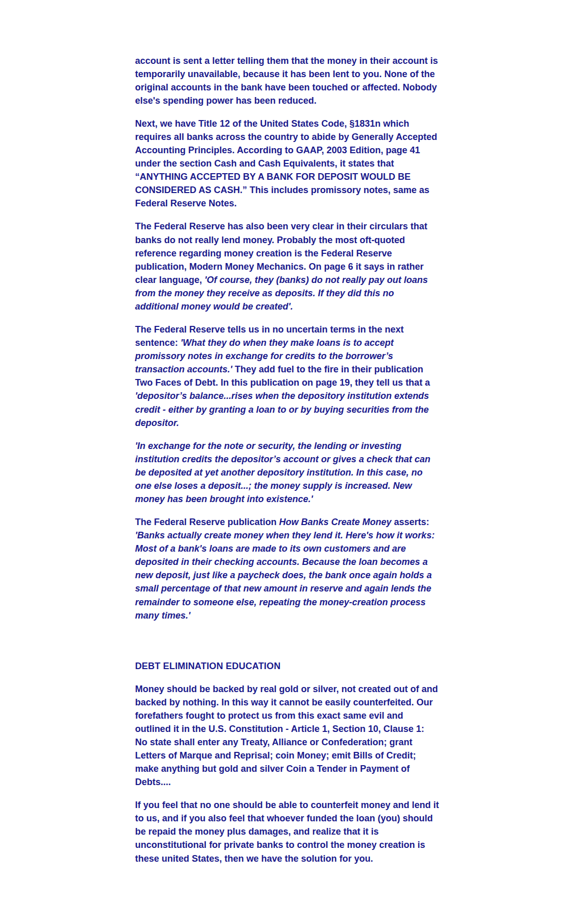account is sent a letter telling them that the money in their account is temporarily unavailable, because it has been lent to you. None of the original accounts in the bank have been touched or affected. Nobody else's spending power has been reduced.
Next, we have Title 12 of the United States Code, §1831n which requires all banks across the country to abide by Generally Accepted Accounting Principles. According to GAAP, 2003 Edition, page 41 under the section Cash and Cash Equivalents, it states that “ANYTHING ACCEPTED BY A BANK FOR DEPOSIT WOULD BE CONSIDERED AS CASH.” This includes promissory notes, same as Federal Reserve Notes.
The Federal Reserve has also been very clear in their circulars that banks do not really lend money. Probably the most oft-quoted reference regarding money creation is the Federal Reserve publication, Modern Money Mechanics. On page 6 it says in rather clear language, 'Of course, they (banks) do not really pay out loans from the money they receive as deposits. If they did this no additional money would be created'.
The Federal Reserve tells us in no uncertain terms in the next sentence: 'What they do when they make loans is to accept promissory notes in exchange for credits to the borrower’s transaction accounts.' They add fuel to the fire in their publication Two Faces of Debt. In this publication on page 19, they tell us that a 'depositor’s balance...rises when the depository institution extends credit - either by granting a loan to or by buying securities from the depositor.
'In exchange for the note or security, the lending or investing institution credits the depositor’s account or gives a check that can be deposited at yet another depository institution. In this case, no one else loses a deposit...; the money supply is increased. New money has been brought into existence.'
The Federal Reserve publication How Banks Create Money asserts: 'Banks actually create money when they lend it. Here's how it works: Most of a bank's loans are made to its own customers and are deposited in their checking accounts. Because the loan becomes a new deposit, just like a paycheck does, the bank once again holds a small percentage of that new amount in reserve and again lends the remainder to someone else, repeating the money-creation process many times.'
DEBT ELIMINATION EDUCATION
Money should be backed by real gold or silver, not created out of and backed by nothing. In this way it cannot be easily counterfeited. Our forefathers fought to protect us from this exact same evil and outlined it in the U.S. Constitution - Article 1, Section 10, Clause 1: No state shall enter any Treaty, Alliance or Confederation; grant Letters of Marque and Reprisal; coin Money; emit Bills of Credit; make anything but gold and silver Coin a Tender in Payment of Debts....
If you feel that no one should be able to counterfeit money and lend it to us, and if you also feel that whoever funded the loan (you) should be repaid the money plus damages, and realize that it is unconstitutional for private banks to control the money creation is these united States, then we have the solution for you.